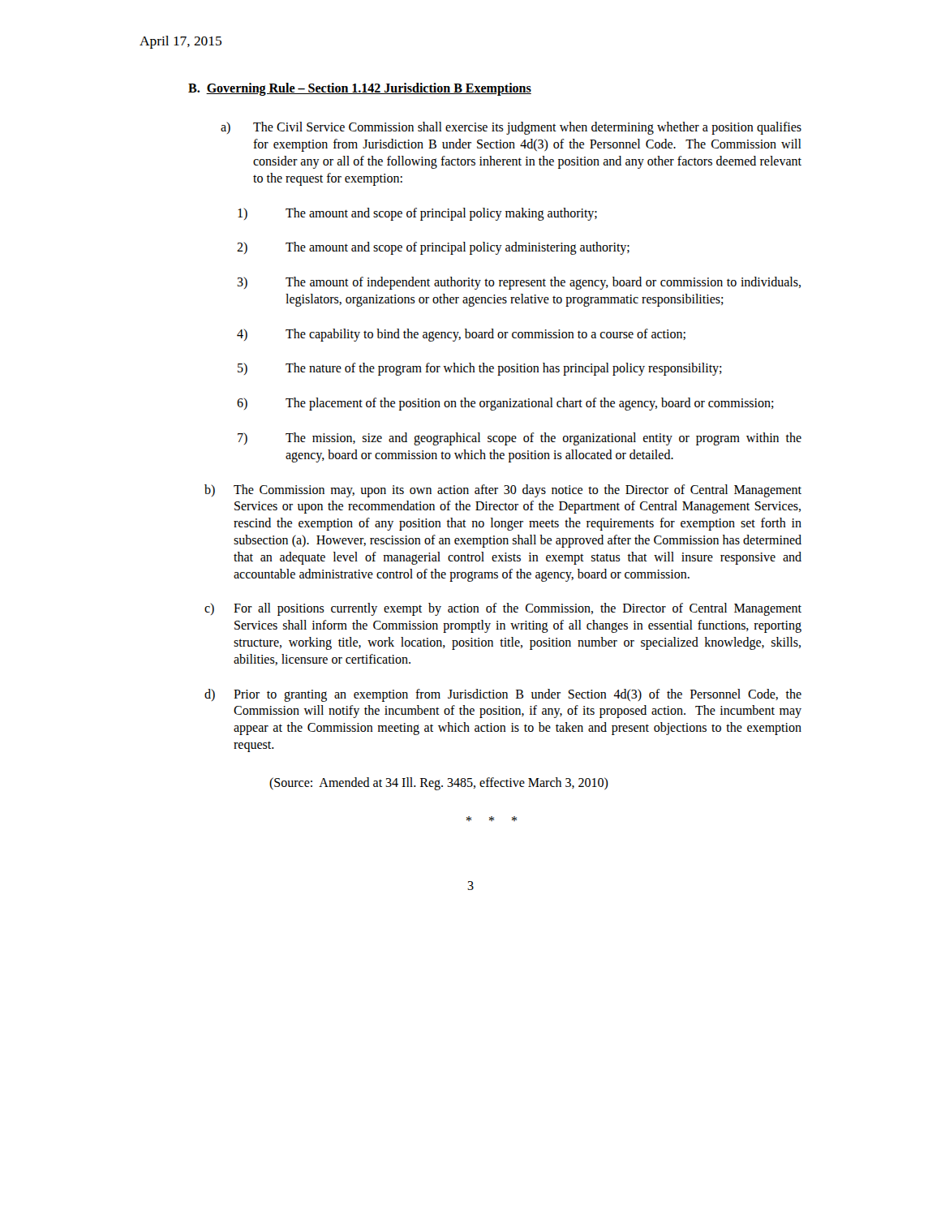April 17, 2015
B. Governing Rule – Section 1.142 Jurisdiction B Exemptions
a)
The Civil Service Commission shall exercise its judgment when determining whether a position qualifies for exemption from Jurisdiction B under Section 4d(3) of the Personnel Code. The Commission will consider any or all of the following factors inherent in the position and any other factors deemed relevant to the request for exemption:
1) The amount and scope of principal policy making authority;
2) The amount and scope of principal policy administering authority;
3) The amount of independent authority to represent the agency, board or commission to individuals, legislators, organizations or other agencies relative to programmatic responsibilities;
4) The capability to bind the agency, board or commission to a course of action;
5) The nature of the program for which the position has principal policy responsibility;
6) The placement of the position on the organizational chart of the agency, board or commission;
7) The mission, size and geographical scope of the organizational entity or program within the agency, board or commission to which the position is allocated or detailed.
b)
The Commission may, upon its own action after 30 days notice to the Director of Central Management Services or upon the recommendation of the Director of the Department of Central Management Services, rescind the exemption of any position that no longer meets the requirements for exemption set forth in subsection (a). However, rescission of an exemption shall be approved after the Commission has determined that an adequate level of managerial control exists in exempt status that will insure responsive and accountable administrative control of the programs of the agency, board or commission.
c)
For all positions currently exempt by action of the Commission, the Director of Central Management Services shall inform the Commission promptly in writing of all changes in essential functions, reporting structure, working title, work location, position title, position number or specialized knowledge, skills, abilities, licensure or certification.
d)
Prior to granting an exemption from Jurisdiction B under Section 4d(3) of the Personnel Code, the Commission will notify the incumbent of the position, if any, of its proposed action. The incumbent may appear at the Commission meeting at which action is to be taken and present objections to the exemption request.
(Source: Amended at 34 Ill. Reg. 3485, effective March 3, 2010)
* * *
3